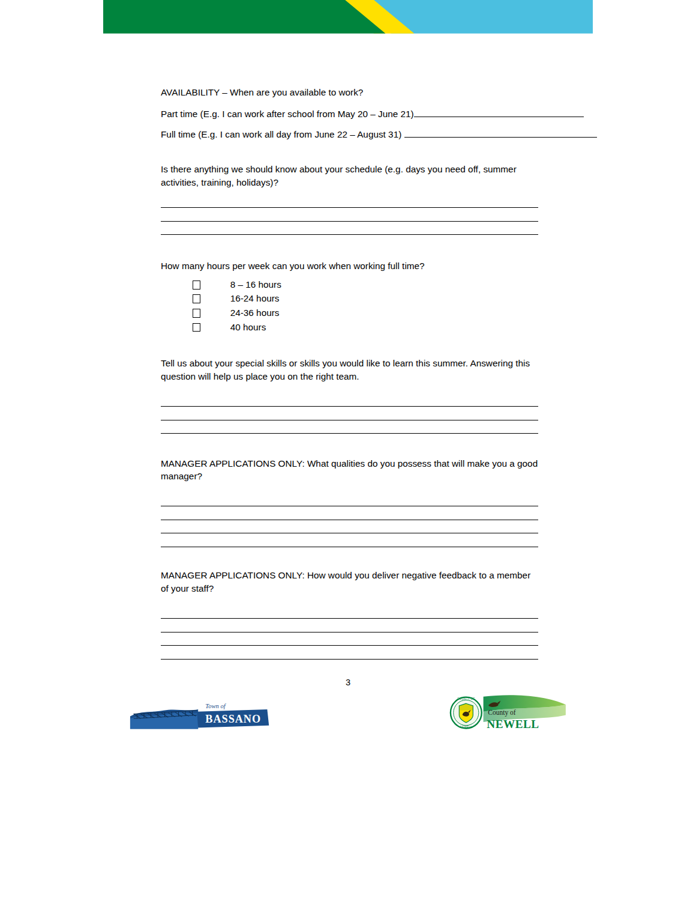AVAILABILITY – When are you available to work?
Part time (E.g. I can work after school from May 20 – June 21)
Full time (E.g. I can work all day from June 22 – August 31)
Is there anything we should know about your schedule (e.g. days you need off, summer activities, training, holidays)?
How many hours per week can you work when working full time?
8 – 16 hours
16-24 hours
24-36 hours
40 hours
Tell us about your special skills or skills you would like to learn this summer. Answering this question will help us place you on the right team.
MANAGER APPLICATIONS ONLY: What qualities do you possess that will make you a good manager?
MANAGER APPLICATIONS ONLY: How would you deliver negative feedback to a member of your staff?
3
Town of BASSANO
COUNTY OF NEWELL County of NEWELL